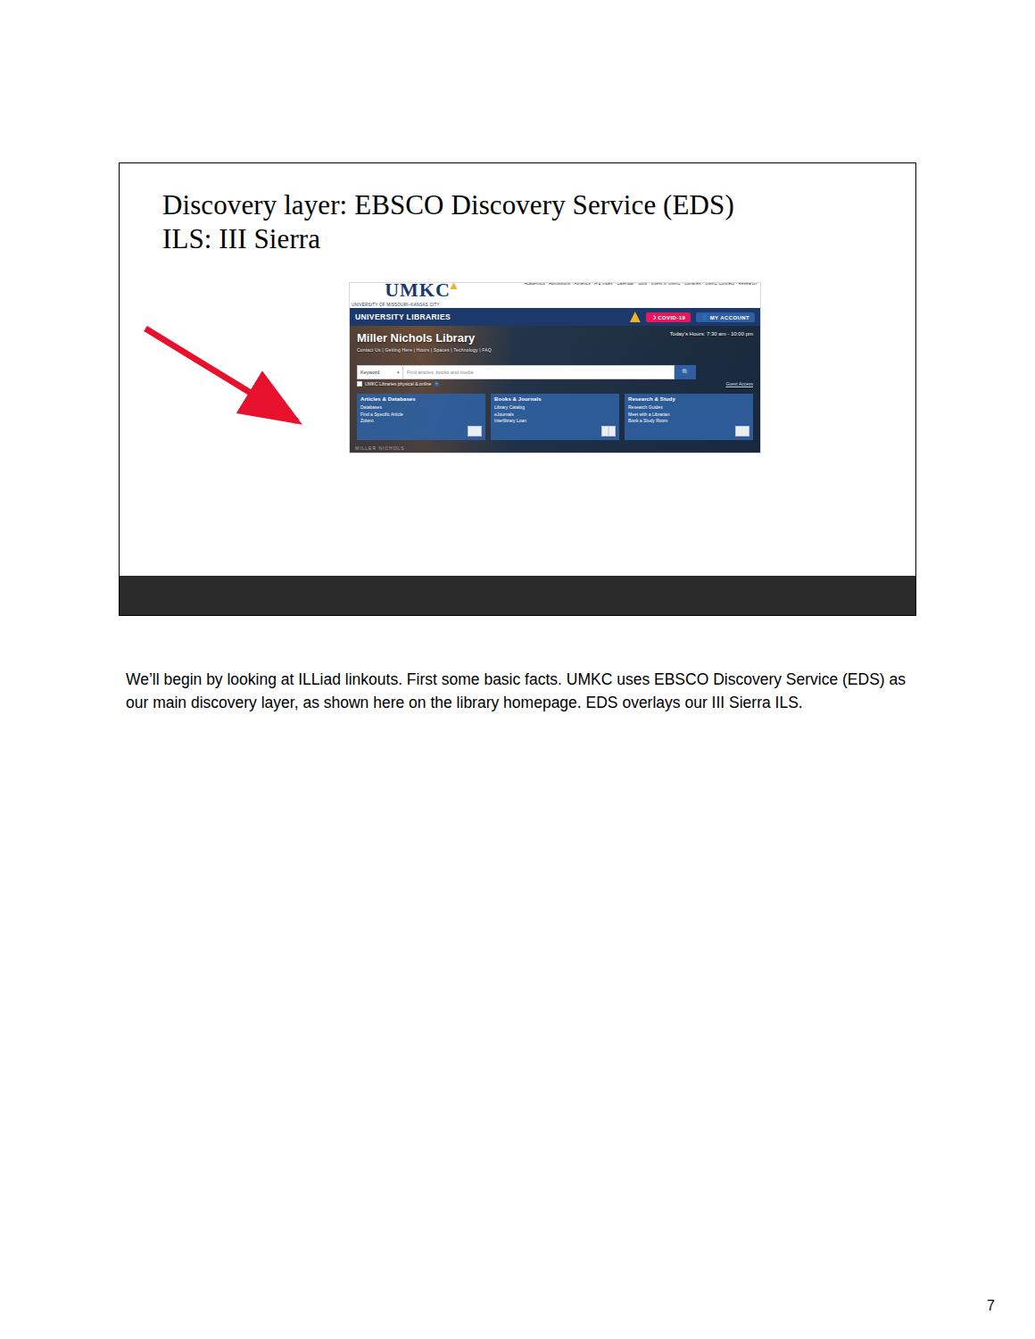Discovery layer: EBSCO Discovery Service (EDS)
ILS: III Sierra
UMKC▴
UNIVERSITY OF MISSOURI–KANSAS CITY
Academics · Admissions · Athletics · A-Z Index · Calendar · Jobs · Invest in UMKC · Libraries · UMKC Connect · Research
search... 🔍
UNIVERSITY LIBRARIES ☽ COVID-19 👤 MY ACCOUNT
Miller Nichols Library
Contact Us | Getting Here | Hours | Spaces | Technology | FAQ
Today's Hours: 7:30 am - 10:00 pm
Keyword ▾
Find articles, books and media
🔍
UMKC Libraries physical & online ?
Guest Access
Articles & Databases
Databases
Find a Specific Article
Zotero
Books & Journals
Library Catalog
eJournals
Interlibrary Loan
Research & Study
Research Guides
Meet with a Librarian
Book a Study Room
MILLER NICHOLS
We’ll begin by looking at ILLiad linkouts. First some basic facts. UMKC uses EBSCO Discovery Service (EDS) as our main discovery layer, as shown here on the library homepage. EDS overlays our III Sierra ILS.
7